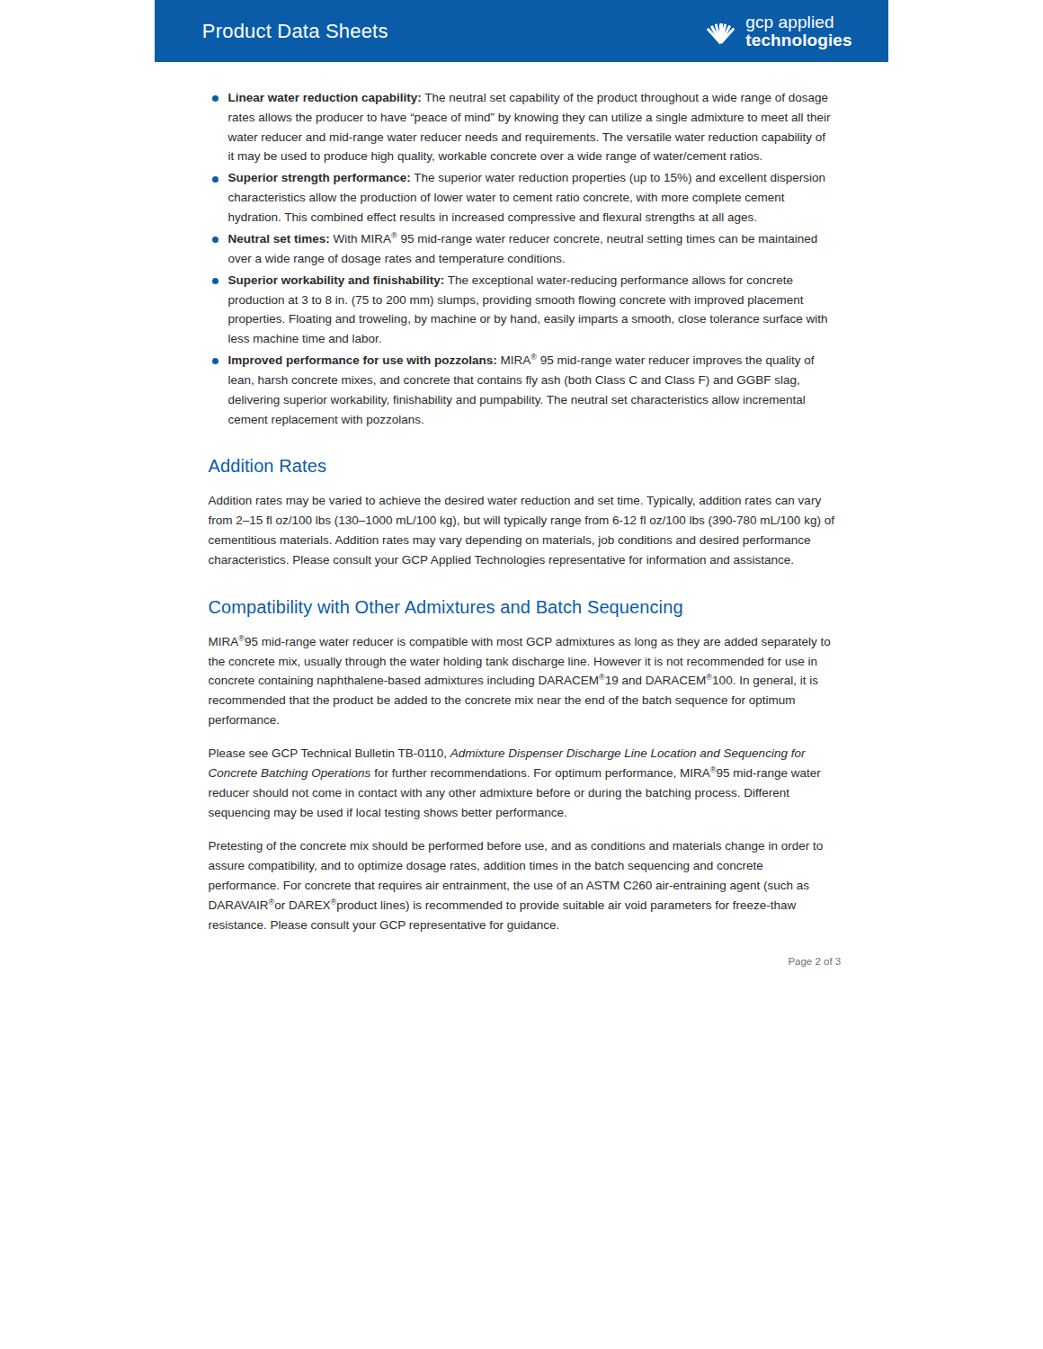Product Data Sheets
gcp applied
technologies
Linear water reduction capability: The neutral set capability of the product throughout a wide range of dosage rates allows the producer to have “peace of mind” by knowing they can utilize a single admixture to meet all their water reducer and mid-range water reducer needs and requirements. The versatile water reduction capability of it may be used to produce high quality, workable concrete over a wide range of water/cement ratios.
Superior strength performance: The superior water reduction properties (up to 15%) and excellent dispersion characteristics allow the production of lower water to cement ratio concrete, with more complete cement hydration. This combined effect results in increased compressive and flexural strengths at all ages.
Neutral set times: With MIRA® 95 mid-range water reducer concrete, neutral setting times can be maintained over a wide range of dosage rates and temperature conditions.
Superior workability and finishability: The exceptional water-reducing performance allows for concrete production at 3 to 8 in. (75 to 200 mm) slumps, providing smooth flowing concrete with improved placement properties. Floating and troweling, by machine or by hand, easily imparts a smooth, close tolerance surface with less machine time and labor.
Improved performance for use with pozzolans: MIRA® 95 mid-range water reducer improves the quality of lean, harsh concrete mixes, and concrete that contains fly ash (both Class C and Class F) and GGBF slag, delivering superior workability, finishability and pumpability. The neutral set characteristics allow incremental cement replacement with pozzolans.
Addition Rates
Addition rates may be varied to achieve the desired water reduction and set time. Typically, addition rates can vary from 2–15 fl oz/100 lbs (130–1000 mL/100 kg), but will typically range from 6-12 fl oz/100 lbs (390-780 mL/100 kg) of cementitious materials. Addition rates may vary depending on materials, job conditions and desired performance characteristics. Please consult your GCP Applied Technologies representative for information and assistance.
Compatibility with Other Admixtures and Batch Sequencing
MIRA®95 mid-range water reducer is compatible with most GCP admixtures as long as they are added separately to the concrete mix, usually through the water holding tank discharge line. However it is not recommended for use in concrete containing naphthalene-based admixtures including DARACEM®19 and DARACEM®100. In general, it is recommended that the product be added to the concrete mix near the end of the batch sequence for optimum performance.
Please see GCP Technical Bulletin TB-0110, Admixture Dispenser Discharge Line Location and Sequencing for Concrete Batching Operations for further recommendations. For optimum performance, MIRA®95 mid-range water reducer should not come in contact with any other admixture before or during the batching process. Different sequencing may be used if local testing shows better performance.
Pretesting of the concrete mix should be performed before use, and as conditions and materials change in order to assure compatibility, and to optimize dosage rates, addition times in the batch sequencing and concrete performance. For concrete that requires air entrainment, the use of an ASTM C260 air-entraining agent (such as DARAVAIR®or DAREX®product lines) is recommended to provide suitable air void parameters for freeze-thaw resistance. Please consult your GCP representative for guidance.
Page 2 of 3